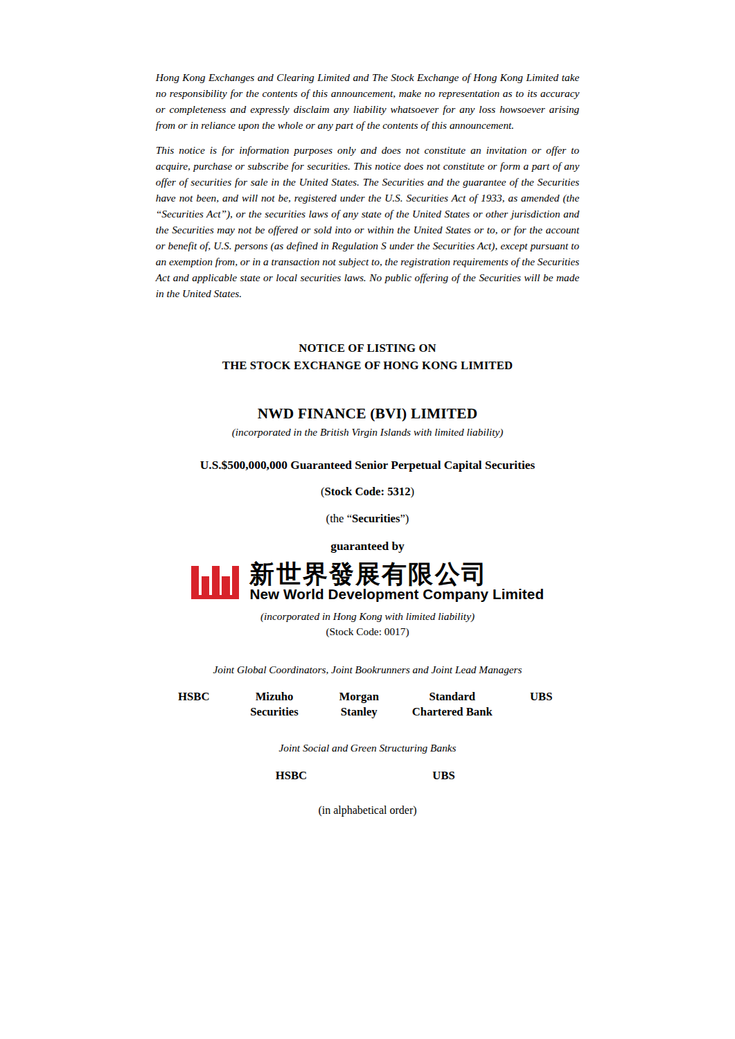Hong Kong Exchanges and Clearing Limited and The Stock Exchange of Hong Kong Limited take no responsibility for the contents of this announcement, make no representation as to its accuracy or completeness and expressly disclaim any liability whatsoever for any loss howsoever arising from or in reliance upon the whole or any part of the contents of this announcement.
This notice is for information purposes only and does not constitute an invitation or offer to acquire, purchase or subscribe for securities. This notice does not constitute or form a part of any offer of securities for sale in the United States. The Securities and the guarantee of the Securities have not been, and will not be, registered under the U.S. Securities Act of 1933, as amended (the “Securities Act”), or the securities laws of any state of the United States or other jurisdiction and the Securities may not be offered or sold into or within the United States or to, or for the account or benefit of, U.S. persons (as defined in Regulation S under the Securities Act), except pursuant to an exemption from, or in a transaction not subject to, the registration requirements of the Securities Act and applicable state or local securities laws. No public offering of the Securities will be made in the United States.
NOTICE OF LISTING ON
THE STOCK EXCHANGE OF HONG KONG LIMITED
NWD FINANCE (BVI) LIMITED
(incorporated in the British Virgin Islands with limited liability)
U.S.$500,000,000 Guaranteed Senior Perpetual Capital Securities
(Stock Code: 5312)
(the “Securities”)
guaranteed by
新世界發展有限公司
New World Development Company Limited
(incorporated in Hong Kong with limited liability)
(Stock Code: 0017)
Joint Global Coordinators, Joint Bookrunners and Joint Lead Managers
| HSBC | Mizuho Securities | Morgan Stanley | Standard Chartered Bank | UBS |
Joint Social and Green Structuring Banks
| HSBC | UBS |
(in alphabetical order)